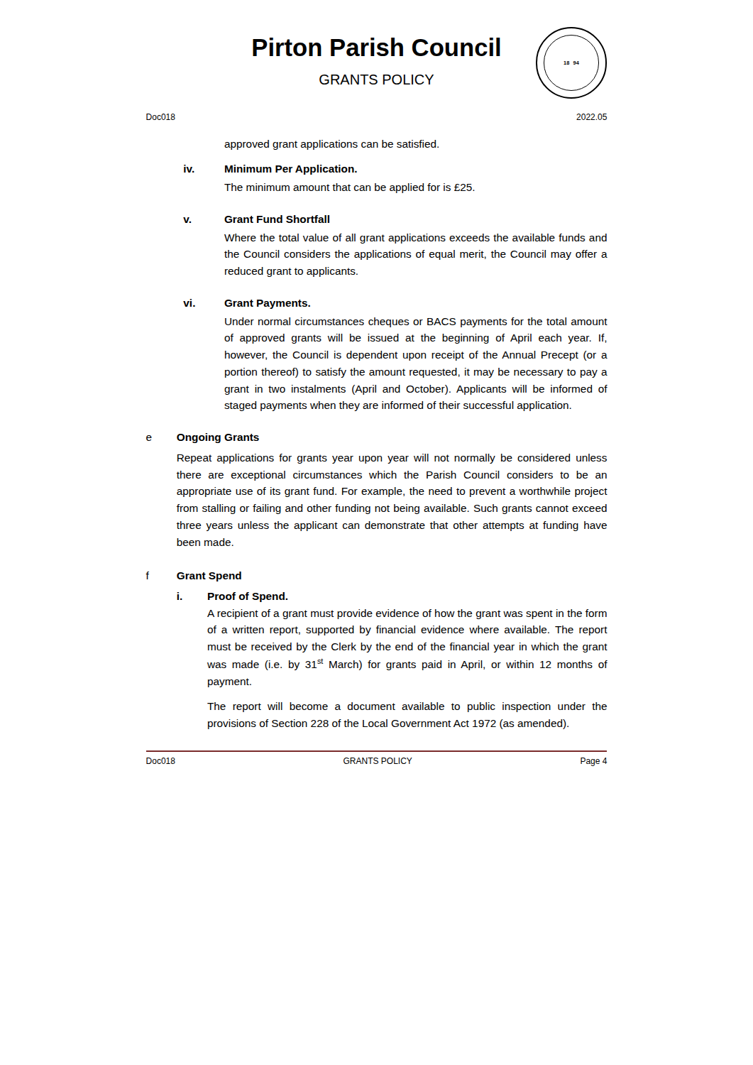18 94
Pirton Parish Council
GRANTS POLICY
Doc018 2022.05
approved grant applications can be satisfied.
iv. Minimum Per Application.
The minimum amount that can be applied for is £25.
v. Grant Fund Shortfall
Where the total value of all grant applications exceeds the available funds and the Council considers the applications of equal merit, the Council may offer a reduced grant to applicants.
vi. Grant Payments.
Under normal circumstances cheques or BACS payments for the total amount of approved grants will be issued at the beginning of April each year. If, however, the Council is dependent upon receipt of the Annual Precept (or a portion thereof) to satisfy the amount requested, it may be necessary to pay a grant in two instalments (April and October). Applicants will be informed of staged payments when they are informed of their successful application.
e Ongoing Grants
Repeat applications for grants year upon year will not normally be considered unless there are exceptional circumstances which the Parish Council considers to be an appropriate use of its grant fund. For example, the need to prevent a worthwhile project from stalling or failing and other funding not being available. Such grants cannot exceed three years unless the applicant can demonstrate that other attempts at funding have been made.
f Grant Spend
i. Proof of Spend.
A recipient of a grant must provide evidence of how the grant was spent in the form of a written report, supported by financial evidence where available. The report must be received by the Clerk by the end of the financial year in which the grant was made (i.e. by 31st March) for grants paid in April, or within 12 months of payment.
The report will become a document available to public inspection under the provisions of Section 228 of the Local Government Act 1972 (as amended).
Doc018 GRANTS POLICY Page 4